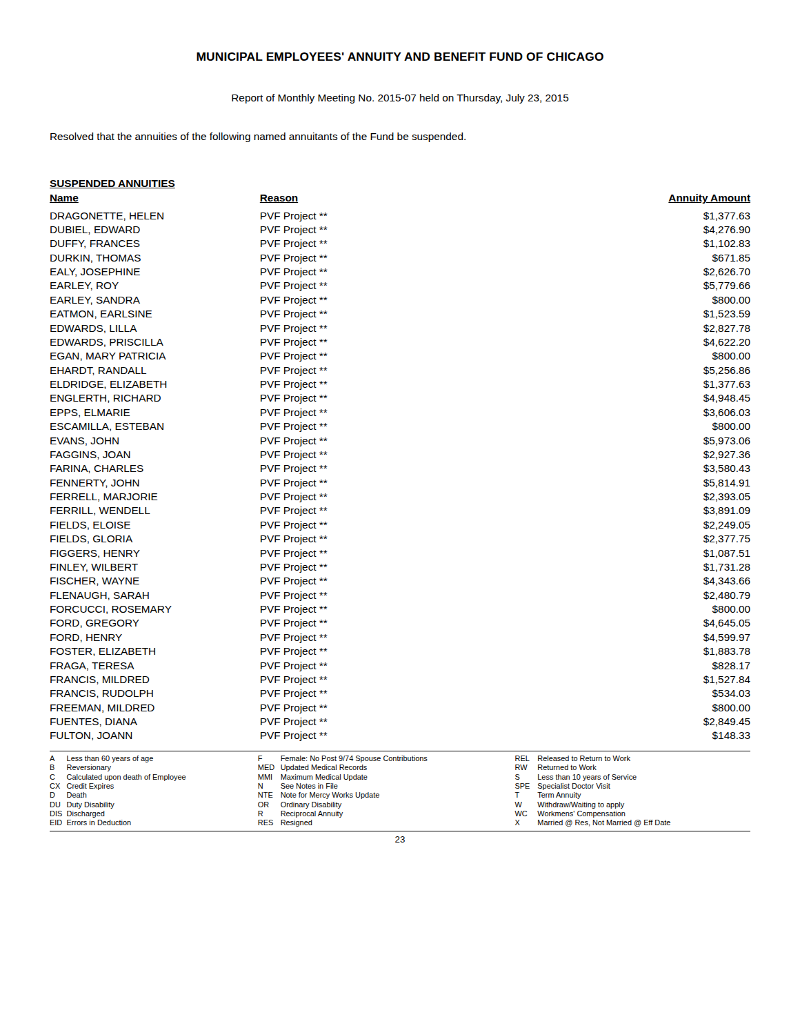MUNICIPAL EMPLOYEES' ANNUITY AND BENEFIT FUND OF CHICAGO
Report of Monthly Meeting No. 2015-07 held on Thursday, July 23, 2015
Resolved that the annuities of the following named annuitants of the Fund be suspended.
SUSPENDED ANNUITIES
| Name | Reason | Annuity Amount |
| --- | --- | --- |
| DRAGONETTE, HELEN | PVF Project ** | $1,377.63 |
| DUBIEL, EDWARD | PVF Project ** | $4,276.90 |
| DUFFY, FRANCES | PVF Project ** | $1,102.83 |
| DURKIN, THOMAS | PVF Project ** | $671.85 |
| EALY, JOSEPHINE | PVF Project ** | $2,626.70 |
| EARLEY, ROY | PVF Project ** | $5,779.66 |
| EARLEY, SANDRA | PVF Project ** | $800.00 |
| EATMON, EARLSINE | PVF Project ** | $1,523.59 |
| EDWARDS, LILLA | PVF Project ** | $2,827.78 |
| EDWARDS, PRISCILLA | PVF Project ** | $4,622.20 |
| EGAN, MARY PATRICIA | PVF Project ** | $800.00 |
| EHARDT, RANDALL | PVF Project ** | $5,256.86 |
| ELDRIDGE, ELIZABETH | PVF Project ** | $1,377.63 |
| ENGLERTH, RICHARD | PVF Project ** | $4,948.45 |
| EPPS, ELMARIE | PVF Project ** | $3,606.03 |
| ESCAMILLA, ESTEBAN | PVF Project ** | $800.00 |
| EVANS, JOHN | PVF Project ** | $5,973.06 |
| FAGGINS, JOAN | PVF Project ** | $2,927.36 |
| FARINA, CHARLES | PVF Project ** | $3,580.43 |
| FENNERTY, JOHN | PVF Project ** | $5,814.91 |
| FERRELL, MARJORIE | PVF Project ** | $2,393.05 |
| FERRILL, WENDELL | PVF Project ** | $3,891.09 |
| FIELDS, ELOISE | PVF Project ** | $2,249.05 |
| FIELDS, GLORIA | PVF Project ** | $2,377.75 |
| FIGGERS, HENRY | PVF Project ** | $1,087.51 |
| FINLEY, WILBERT | PVF Project ** | $1,731.28 |
| FISCHER, WAYNE | PVF Project ** | $4,343.66 |
| FLENAUGH, SARAH | PVF Project ** | $2,480.79 |
| FORCUCCI, ROSEMARY | PVF Project ** | $800.00 |
| FORD, GREGORY | PVF Project ** | $4,645.05 |
| FORD, HENRY | PVF Project ** | $4,599.97 |
| FOSTER, ELIZABETH | PVF Project ** | $1,883.78 |
| FRAGA, TERESA | PVF Project ** | $828.17 |
| FRANCIS, MILDRED | PVF Project ** | $1,527.84 |
| FRANCIS, RUDOLPH | PVF Project ** | $534.03 |
| FREEMAN, MILDRED | PVF Project ** | $800.00 |
| FUENTES, DIANA | PVF Project ** | $2,849.45 |
| FULTON, JOANN | PVF Project ** | $148.33 |
| A | Less than 60 years of age | F | Female: No Post 9/74 Spouse Contributions | REL | Released to Return to Work |
| B | Reversionary | MED | Updated Medical Records | RW | Returned to Work |
| C | Calculated upon death of Employee | MMI | Maximum Medical Update | S | Less than 10 years of Service |
| CX | Credit Expires | N | See Notes in File | SPE | Specialist Doctor Visit |
| D | Death | NTE | Note for Mercy Works Update | T | Term Annuity |
| DU | Duty Disability | OR | Ordinary Disability | W | Withdraw/Waiting to apply |
| DIS | Discharged | R | Reciprocal Annuity | WC | Workmens' Compensation |
| EID | Errors in Deduction | RES | Resigned | X | Married @ Res, Not Married @ Eff Date |
23